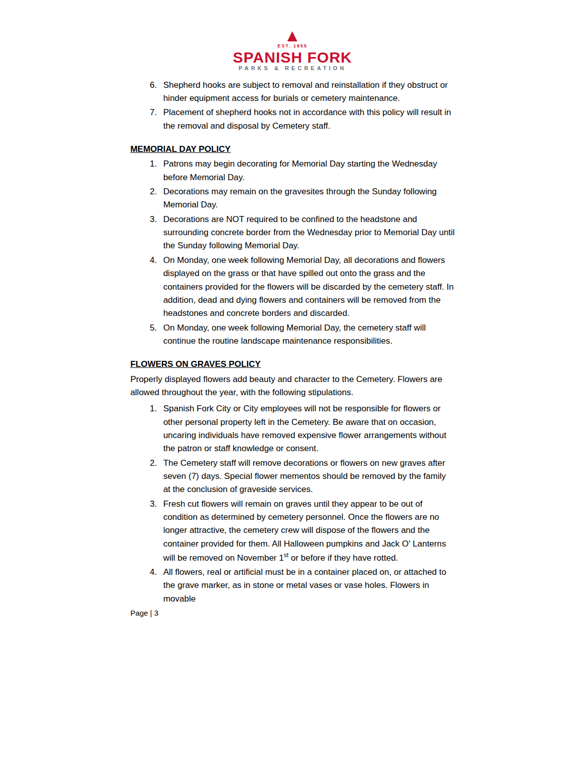▲
EST. 1855
SPANISH FORK
PARKS & RECREATION
Shepherd hooks are subject to removal and reinstallation if they obstruct or hinder equipment access for burials or cemetery maintenance.
Placement of shepherd hooks not in accordance with this policy will result in the removal and disposal by Cemetery staff.
MEMORIAL DAY POLICY
Patrons may begin decorating for Memorial Day starting the Wednesday before Memorial Day.
Decorations may remain on the gravesites through the Sunday following Memorial Day.
Decorations are NOT required to be confined to the headstone and surrounding concrete border from the Wednesday prior to Memorial Day until the Sunday following Memorial Day.
On Monday, one week following Memorial Day, all decorations and flowers displayed on the grass or that have spilled out onto the grass and the containers provided for the flowers will be discarded by the cemetery staff. In addition, dead and dying flowers and containers will be removed from the headstones and concrete borders and discarded.
On Monday, one week following Memorial Day, the cemetery staff will continue the routine landscape maintenance responsibilities.
FLOWERS ON GRAVES POLICY
Properly displayed flowers add beauty and character to the Cemetery. Flowers are allowed throughout the year, with the following stipulations.
Spanish Fork City or City employees will not be responsible for flowers or other personal property left in the Cemetery. Be aware that on occasion, uncaring individuals have removed expensive flower arrangements without the patron or staff knowledge or consent.
The Cemetery staff will remove decorations or flowers on new graves after seven (7) days. Special flower mementos should be removed by the family at the conclusion of graveside services.
Fresh cut flowers will remain on graves until they appear to be out of condition as determined by cemetery personnel. Once the flowers are no longer attractive, the cemetery crew will dispose of the flowers and the container provided for them. All Halloween pumpkins and Jack O' Lanterns will be removed on November 1st or before if they have rotted.
All flowers, real or artificial must be in a container placed on, or attached to the grave marker, as in stone or metal vases or vase holes. Flowers in movable
Page | 3